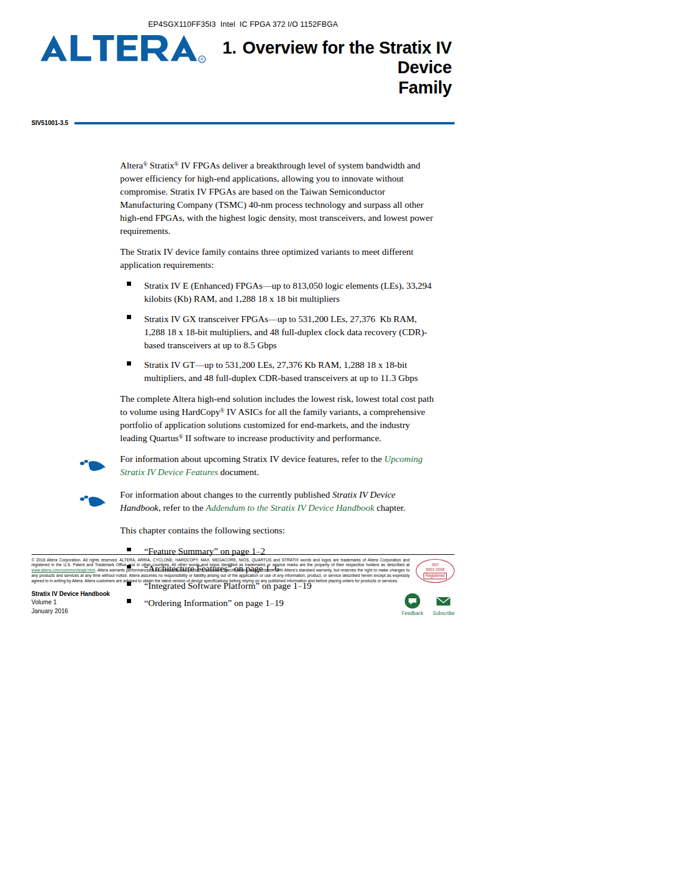EP4SGX110FF35I3 Intel IC FPGA 372 I/O 1152FBGA
R
1. Overview for the Stratix IV Device
Family
SIV51001-3.5
Altera® Stratix® IV FPGAs deliver a breakthrough level of system bandwidth and power efficiency for high-end applications, allowing you to innovate without compromise. Stratix IV FPGAs are based on the Taiwan Semiconductor Manufacturing Company (TSMC) 40-nm process technology and surpass all other high-end FPGAs, with the highest logic density, most transceivers, and lowest power requirements.
The Stratix IV device family contains three optimized variants to meet different application requirements:
Stratix IV E (Enhanced) FPGAs—up to 813,050 logic elements (LEs), 33,294 kilobits (Kb) RAM, and 1,288 18 x 18 bit multipliers
Stratix IV GX transceiver FPGAs—up to 531,200 LEs, 27,376 Kb RAM, 1,288 18 x 18-bit multipliers, and 48 full-duplex clock data recovery (CDR)-based transceivers at up to 8.5 Gbps
Stratix IV GT—up to 531,200 LEs, 27,376 Kb RAM, 1,288 18 x 18-bit multipliers, and 48 full-duplex CDR-based transceivers at up to 11.3 Gbps
The complete Altera high-end solution includes the lowest risk, lowest total cost path to volume using HardCopy® IV ASICs for all the family variants, a comprehensive portfolio of application solutions customized for end-markets, and the industry leading Quartus® II software to increase productivity and performance.
For information about upcoming Stratix IV device features, refer to the Upcoming Stratix IV Device Features document.
For information about changes to the currently published Stratix IV Device Handbook, refer to the Addendum to the Stratix IV Device Handbook chapter.
This chapter contains the following sections:
“Feature Summary” on page 1–2
“Architecture Features” on page 1–6
“Integrated Software Platform” on page 1–19
“Ordering Information” on page 1–19
© 2016 Altera Corporation. All rights reserved. ALTERA, ARRIA, CYCLONE, HARDCOPY, MAX, MEGACORE, NIOS, QUARTUS and STRATIX words and logos are trademarks of Altera Corporation and registered in the U.S. Patent and Trademark Office and in other countries. All other words and logos identified as trademarks or service marks are the property of their respective holders as described at www.altera.com/common/legal.html. Altera warrants performance of its semiconductor products to current specifications in accordance with Altera's standard warranty, but reserves the right to make changes to any products and services at any time without notice. Altera assumes no responsibility or liability arising out of the application or use of any information, product, or service described herein except as expressly agreed to in writing by Altera. Altera customers are advised to obtain the latest version of device specifications before relying on any published information and before placing orders for products or services.
ISO
9001:2008
Registered
Stratix IV Device Handbook
Volume 1
January 2016
Feedback
Subscribe